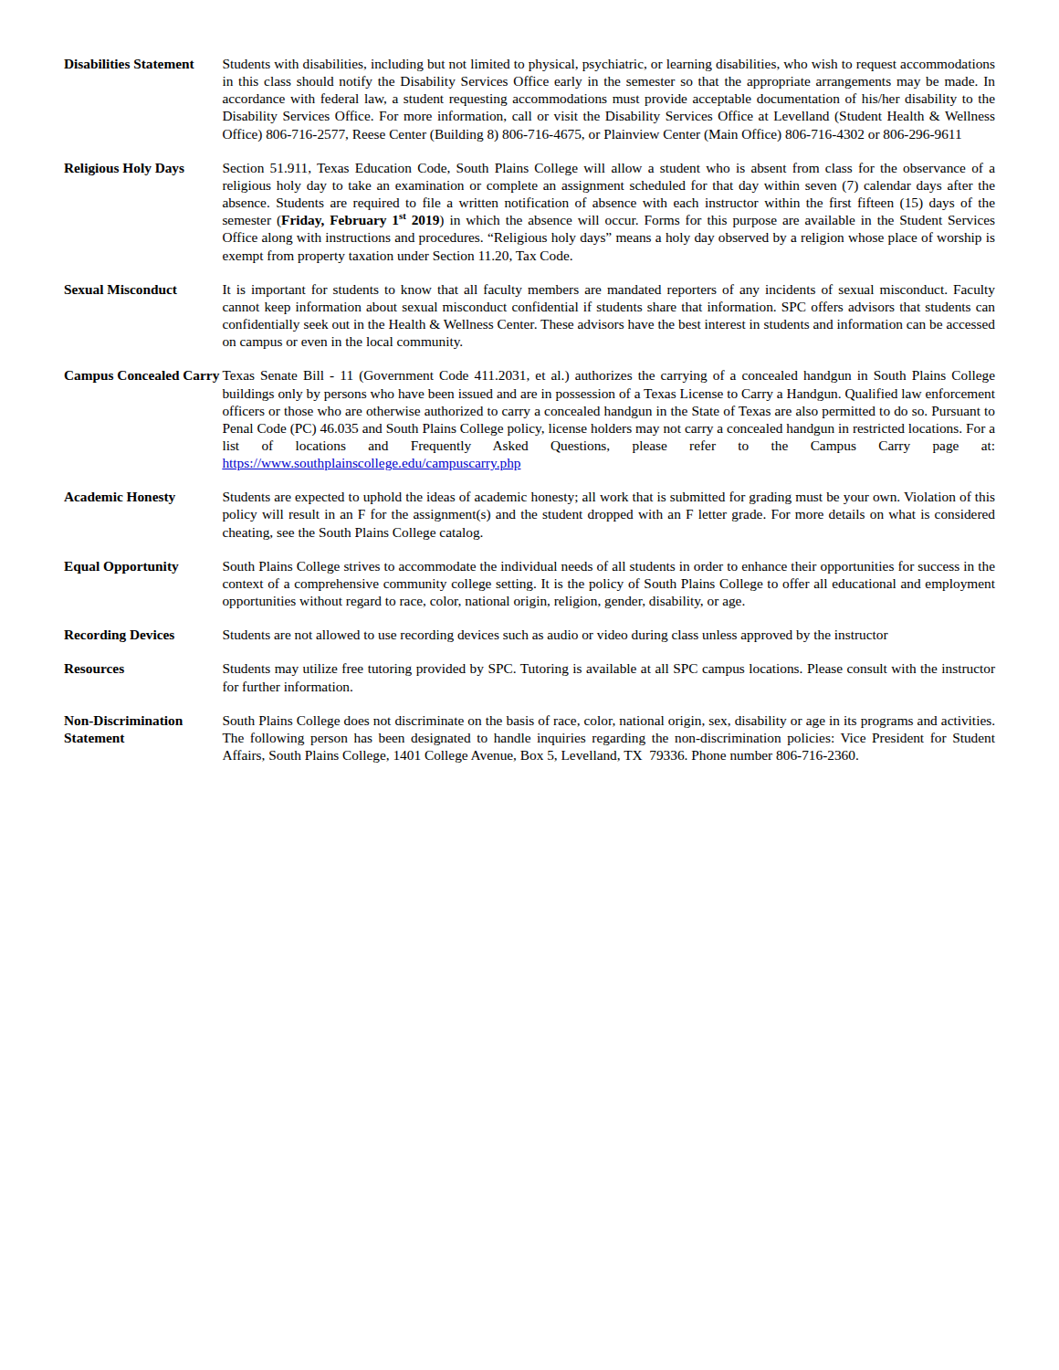| Disabilities Statement | Students with disabilities, including but not limited to physical, psychiatric, or learning disabilities, who wish to request accommodations in this class should notify the Disability Services Office early in the semester so that the appropriate arrangements may be made. In accordance with federal law, a student requesting accommodations must provide acceptable documentation of his/her disability to the Disability Services Office. For more information, call or visit the Disability Services Office at Levelland (Student Health & Wellness Office) 806-716-2577, Reese Center (Building 8) 806-716-4675, or Plainview Center (Main Office) 806-716-4302 or 806-296-9611 |
| Religious Holy Days | Section 51.911, Texas Education Code, South Plains College will allow a student who is absent from class for the observance of a religious holy day to take an examination or complete an assignment scheduled for that day within seven (7) calendar days after the absence. Students are required to file a written notification of absence with each instructor within the first fifteen (15) days of the semester ( Friday, February 1 st 2019 ) in which the absence will occur. Forms for this purpose are available in the Student Services Office along with instructions and procedures. “Religious holy days” means a holy day observed by a religion whose place of worship is exempt from property taxation under Section 11.20, Tax Code. |
| Sexual Misconduct | It is important for students to know that all faculty members are mandated reporters of any incidents of sexual misconduct. Faculty cannot keep information about sexual misconduct confidential if students share that information. SPC offers advisors that students can confidentially seek out in the Health & Wellness Center. These advisors have the best interest in students and information can be accessed on campus or even in the local community. |
| Campus Concealed Carry | Texas Senate Bill - 11 (Government Code 411.2031, et al.) authorizes the carrying of a concealed handgun in South Plains College buildings only by persons who have been issued and are in possession of a Texas License to Carry a Handgun. Qualified law enforcement officers or those who are otherwise authorized to carry a concealed handgun in the State of Texas are also permitted to do so. Pursuant to Penal Code (PC) 46.035 and South Plains College policy, license holders may not carry a concealed handgun in restricted locations. For a list of locations and Frequently Asked Questions, please refer to the Campus Carry page at: https://www.southplainscollege.edu/campuscarry.php |
| Academic Honesty | Students are expected to uphold the ideas of academic honesty; all work that is submitted for grading must be your own. Violation of this policy will result in an F for the assignment(s) and the student dropped with an F letter grade. For more details on what is considered cheating, see the South Plains College catalog. |
| Equal Opportunity | South Plains College strives to accommodate the individual needs of all students in order to enhance their opportunities for success in the context of a comprehensive community college setting. It is the policy of South Plains College to offer all educational and employment opportunities without regard to race, color, national origin, religion, gender, disability, or age. |
| Recording Devices | Students are not allowed to use recording devices such as audio or video during class unless approved by the instructor |
| Resources | Students may utilize free tutoring provided by SPC. Tutoring is available at all SPC campus locations. Please consult with the instructor for further information. |
| Non-Discrimination Statement | South Plains College does not discriminate on the basis of race, color, national origin, sex, disability or age in its programs and activities. The following person has been designated to handle inquiries regarding the non-discrimination policies: Vice President for Student Affairs, South Plains College, 1401 College Avenue, Box 5, Levelland, TX 79336. Phone number 806-716-2360. |